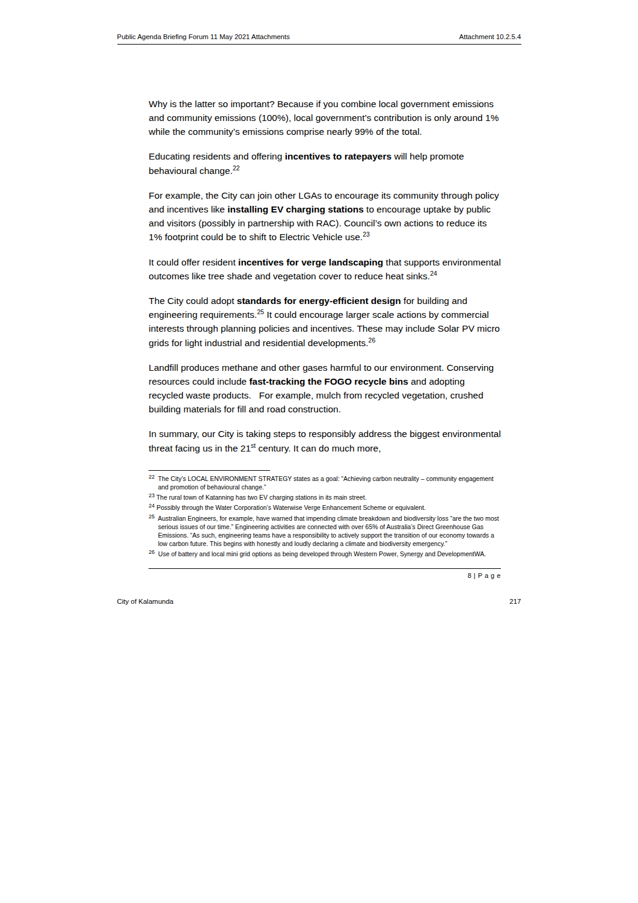Public Agenda Briefing Forum 11 May 2021 Attachments
Attachment 10.2.5.4
Why is the latter so important? Because if you combine local government emissions and community emissions (100%), local government’s contribution is only around 1% while the community’s emissions comprise nearly 99% of the total.
Educating residents and offering incentives to ratepayers will help promote behavioural change.22
For example, the City can join other LGAs to encourage its community through policy and incentives like installing EV charging stations to encourage uptake by public and visitors (possibly in partnership with RAC). Council’s own actions to reduce its 1% footprint could be to shift to Electric Vehicle use.23
It could offer resident incentives for verge landscaping that supports environmental outcomes like tree shade and vegetation cover to reduce heat sinks.24
The City could adopt standards for energy-efficient design for building and engineering requirements.25 It could encourage larger scale actions by commercial interests through planning policies and incentives. These may include Solar PV micro grids for light industrial and residential developments.26
Landfill produces methane and other gases harmful to our environment. Conserving resources could include fast-tracking the FOGO recycle bins and adopting recycled waste products. For example, mulch from recycled vegetation, crushed building materials for fill and road construction.
In summary, our City is taking steps to responsibly address the biggest environmental threat facing us in the 21st century. It can do much more,
22 The City’s LOCAL ENVIRONMENT STRATEGY states as a goal: “Achieving carbon neutrality – community engagement and promotion of behavioural change.”
23 The rural town of Katanning has two EV charging stations in its main street.
24 Possibly through the Water Corporation’s Waterwise Verge Enhancement Scheme or equivalent.
25 Australian Engineers, for example, have warned that impending climate breakdown and biodiversity loss “are the two most serious issues of our time.” Engineering activities are connected with over 65% of Australia’s Direct Greenhouse Gas Emissions. “As such, engineering teams have a responsibility to actively support the transition of our economy towards a low carbon future. This begins with honestly and loudly declaring a climate and biodiversity emergency.”
26 Use of battery and local mini grid options as being developed through Western Power, Synergy and DevelopmentWA.
8 | P a g e
City of Kalamunda
217